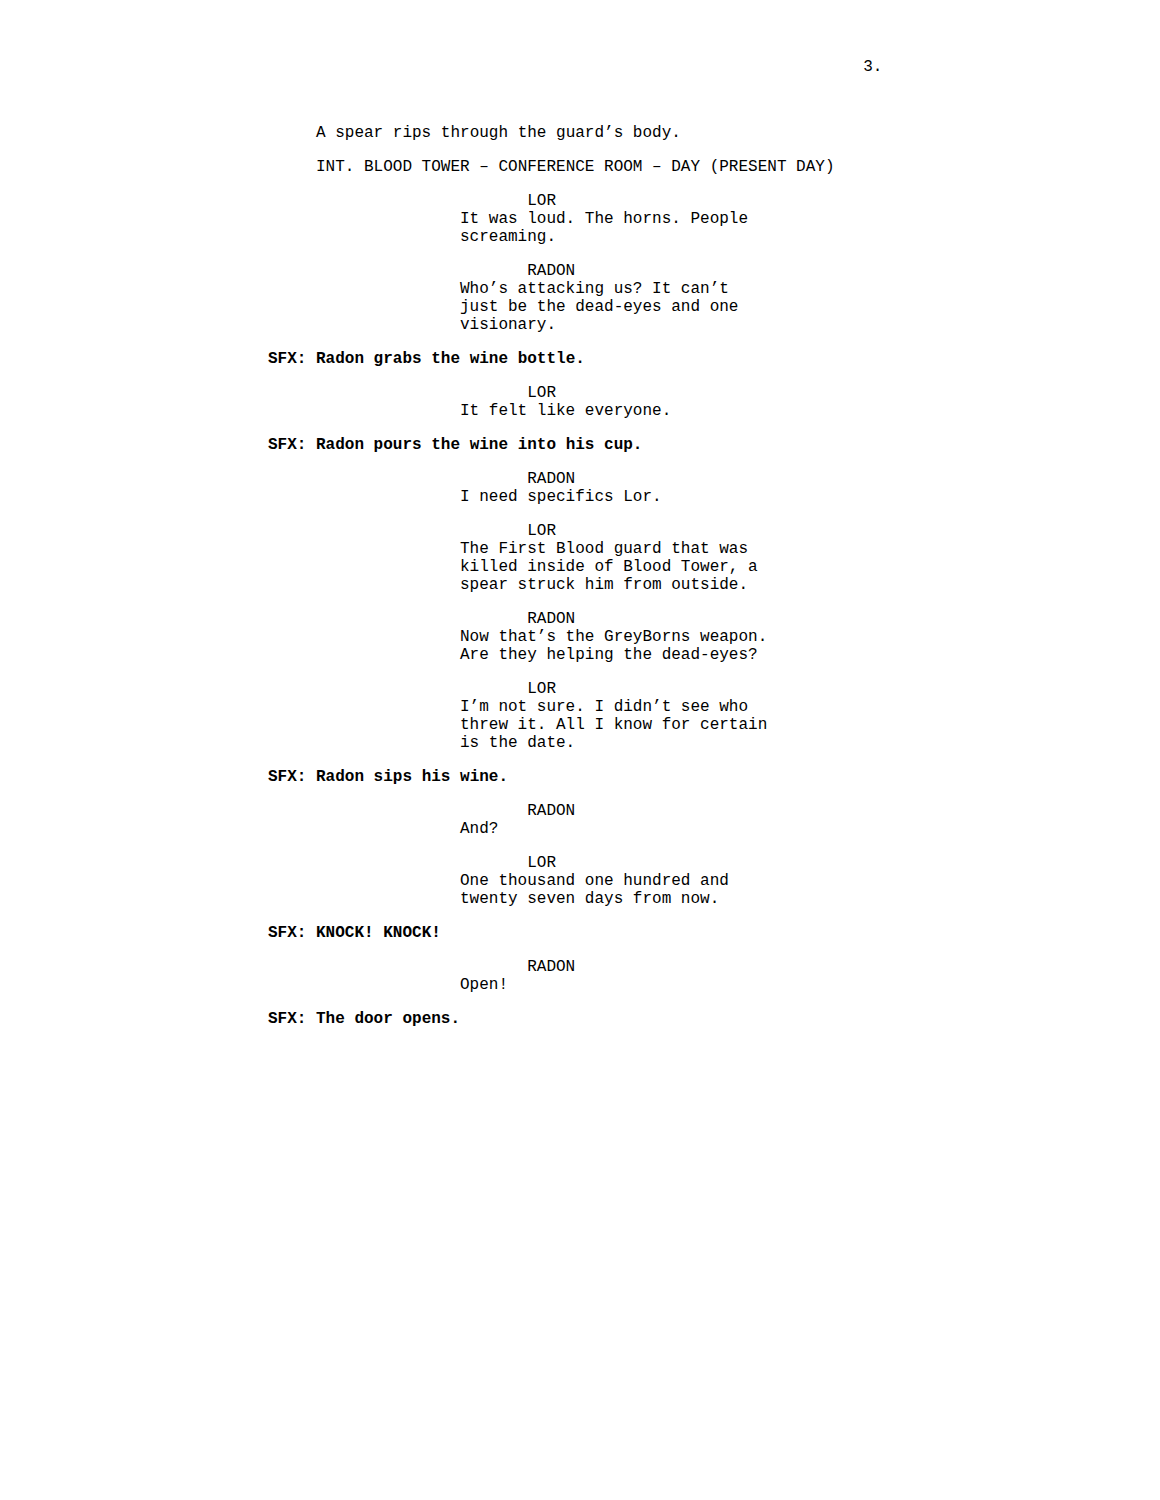3.
A spear rips through the guard’s body.
INT. BLOOD TOWER – CONFERENCE ROOM – DAY (PRESENT DAY)
LOR
It was loud. The horns. People screaming.
RADON
Who’s attacking us? It can’t just be the dead-eyes and one visionary.
SFX: Radon grabs the wine bottle.
LOR
It felt like everyone.
SFX: Radon pours the wine into his cup.
RADON
I need specifics Lor.
LOR
The First Blood guard that was killed inside of Blood Tower, a spear struck him from outside.
RADON
Now that’s the GreyBorns weapon. Are they helping the dead-eyes?
LOR
I’m not sure. I didn’t see who threw it. All I know for certain is the date.
SFX: Radon sips his wine.
RADON
And?
LOR
One thousand one hundred and twenty seven days from now.
SFX: KNOCK! KNOCK!
RADON
Open!
SFX: The door opens.